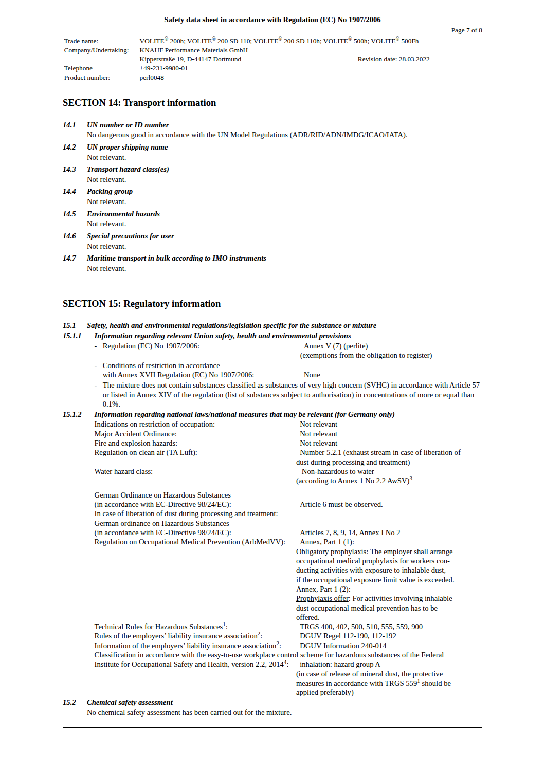Safety data sheet in accordance with Regulation (EC) No 1907/2006
Page 7 of 8
| Trade name: | VOLITE ® 200h; VOLITE ® 200 SD 110; VOLITE ® 200 SD 110h; VOLITE ® 500h; VOLITE ® 500Fh |
| Company/Undertaking: | KNAUF Performance Materials GmbH |
| | Kipperstraße 19, D-44147 Dortmund | Revision date: 28.03.2022 |
| Telephone | +49-231-9980-01 |
| Product number: | perl0048 |
SECTION 14: Transport information
14.1 UN number or ID number
No dangerous good in accordance with the UN Model Regulations (ADR/RID/ADN/IMDG/ICAO/IATA).
14.2 UN proper shipping name
Not relevant.
14.3 Transport hazard class(es)
Not relevant.
14.4 Packing group
Not relevant.
14.5 Environmental hazards
Not relevant.
14.6 Special precautions for user
Not relevant.
14.7 Maritime transport in bulk according to IMO instruments
Not relevant.
SECTION 15: Regulatory information
15.1 Safety, health and environmental regulations/legislation specific for the substance or mixture
15.1.1 Information regarding relevant Union safety, health and environmental provisions
Regulation (EC) No 1907/2006:
Annex V (7) (perlite)
(exemptions from the obligation to register)
Conditions of restriction in accordance
with Annex XVII Regulation (EC) No 1907/2006:
None
The mixture does not contain substances classified as substances of very high concern (SVHC) in accordance with Article 57 or listed in Annex XIV of the regulation (list of substances subject to authorisation) in concentrations of more or equal than 0.1%.
15.1.2 Information regarding national laws/national measures that may be relevant (for Germany only)
Indications on restriction of occupation:
Not relevant
Major Accident Ordinance:
Not relevant
Fire and explosion hazards:
Not relevant
Regulation on clean air (TA Luft):
Number 5.2.1 (exhaust stream in case of liberation of
dust during processing and treatment)
Water hazard class:
Non-hazardous to water
(according to Annex 1 No 2.2 AwSV)3
German Ordinance on Hazardous Substances
(in accordance with EC-Directive 98/24/EC):
Article 6 must be observed.
In case of liberation of dust during processing and treatment:
German ordinance on Hazardous Substances
(in accordance with EC-Directive 98/24/EC):
Articles 7, 8, 9, 14, Annex I No 2
Regulation on Occupational Medical Prevention (ArbMedVV):
Annex, Part 1 (1):
Obligatory prophylaxis: The employer shall arrange
occupational medical prophylaxis for workers con-
ducting activities with exposure to inhalable dust,
if the occupational exposure limit value is exceeded.
Annex, Part 1 (2):
Prophylaxis offer: For activities involving inhalable
dust occupational medical prevention has to be
offered.
Technical Rules for Hazardous Substances1:
TRGS 400, 402, 500, 510, 555, 559, 900
Rules of the employers’ liability insurance association2:
DGUV Regel 112-190, 112-192
Information of the employers’ liability insurance association2:
DGUV Information 240-014
Classification in accordance with the easy-to-use workplace control scheme for hazardous substances of the Federal
Institute for Occupational Safety and Health, version 2.2, 20144:
inhalation: hazard group A
(in case of release of mineral dust, the protective
measures in accordance with TRGS 5591 should be
applied preferably)
15.2 Chemical safety assessment
No chemical safety assessment has been carried out for the mixture.